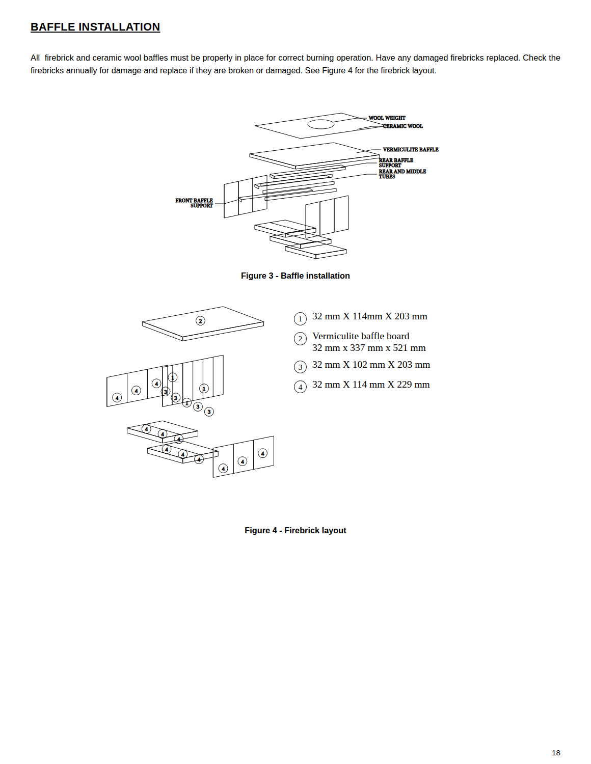BAFFLE INSTALLATION
All firebrick and ceramic wool baffles must be properly in place for correct burning operation. Have any damaged firebricks replaced. Check the firebricks annually for damage and replace if they are broken or damaged. See Figure 4 for the firebrick layout.
WOOL WEIGHT CERAMIC WOOL VERMICULITE BAFFLE REAR BAFFLE SUPPORT REAR AND MIDDLE TUBES FRONT BAFFLE SUPPORT
Figure 3 - Baffle installation
2 4 4 4 1 3 3 1 1 3 3 4 4 4 4 4 4 4 4 4
1 32 mm X 114mm X 203 mm
2 Vermiculite baffle board 32 mm x 337 mm x 521 mm
3 32 mm X 102 mm X 203 mm
4 32 mm X 114 mm X 229 mm
Figure 4 - Firebrick layout
18